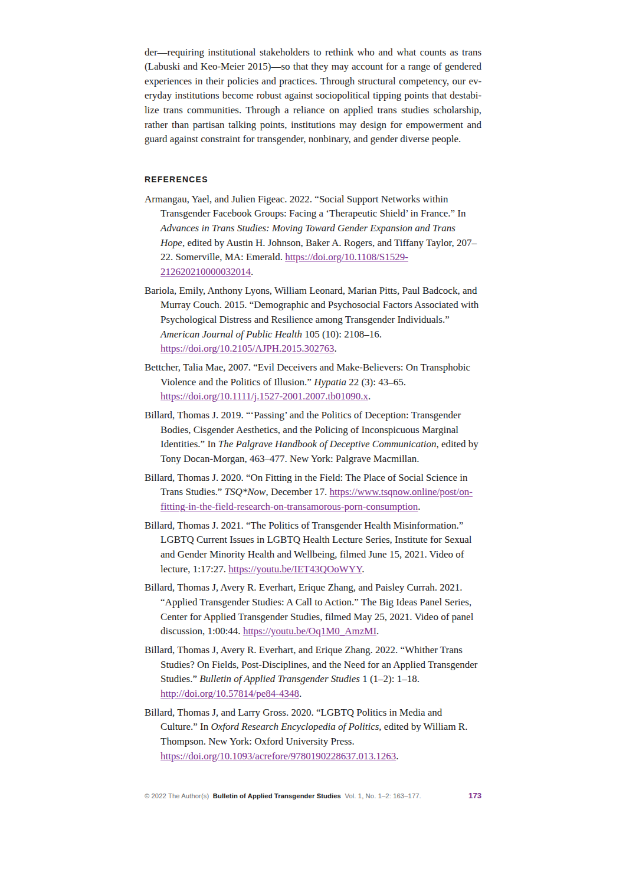der—requiring institutional stakeholders to rethink who and what counts as trans (Labuski and Keo-Meier 2015)—so that they may account for a range of gendered experiences in their policies and practices. Through structural competency, our everyday institutions become robust against sociopolitical tipping points that destabilize trans communities. Through a reliance on applied trans studies scholarship, rather than partisan talking points, institutions may design for empowerment and guard against constraint for transgender, nonbinary, and gender diverse people.
References
Armangau, Yael, and Julien Figeac. 2022. “Social Support Networks within Transgender Facebook Groups: Facing a ‘Therapeutic Shield’ in France.” In Advances in Trans Studies: Moving Toward Gender Expansion and Trans Hope, edited by Austin H. Johnson, Baker A. Rogers, and Tiffany Taylor, 207–22. Somerville, MA: Emerald. https://doi.org/10.1108/S1529-212620210000032014.
Bariola, Emily, Anthony Lyons, William Leonard, Marian Pitts, Paul Badcock, and Murray Couch. 2015. “Demographic and Psychosocial Factors Associated with Psychological Distress and Resilience among Transgender Individuals.” American Journal of Public Health 105 (10): 2108–16. https://doi.org/10.2105/AJPH.2015.302763.
Bettcher, Talia Mae, 2007. “Evil Deceivers and Make-Believers: On Transphobic Violence and the Politics of Illusion.” Hypatia 22 (3): 43–65. https://doi.org/10.1111/j.1527-2001.2007.tb01090.x.
Billard, Thomas J. 2019. “‘Passing’ and the Politics of Deception: Transgender Bodies, Cisgender Aesthetics, and the Policing of Inconspicuous Marginal Identities.” In The Palgrave Handbook of Deceptive Communication, edited by Tony Docan-Morgan, 463–477. New York: Palgrave Macmillan.
Billard, Thomas J. 2020. “On Fitting in the Field: The Place of Social Science in Trans Studies.” TSQ*Now, December 17. https://www.tsqnow.online/post/on-fitting-in-the-field-research-on-transamorous-porn-consumption.
Billard, Thomas J. 2021. “The Politics of Transgender Health Misinformation.” LGBTQ Current Issues in LGBTQ Health Lecture Series, Institute for Sexual and Gender Minority Health and Wellbeing, filmed June 15, 2021. Video of lecture, 1:17:27. https://youtu.be/IET43QOoWYY.
Billard, Thomas J, Avery R. Everhart, Erique Zhang, and Paisley Currah. 2021. “Applied Transgender Studies: A Call to Action.” The Big Ideas Panel Series, Center for Applied Transgender Studies, filmed May 25, 2021. Video of panel discussion, 1:00:44. https://youtu.be/Oq1M0_AmzMI.
Billard, Thomas J, Avery R. Everhart, and Erique Zhang. 2022. “Whither Trans Studies? On Fields, Post-Disciplines, and the Need for an Applied Transgender Studies.” Bulletin of Applied Transgender Studies 1 (1–2): 1–18. http://doi.org/10.57814/pe84-4348.
Billard, Thomas J, and Larry Gross. 2020. “LGBTQ Politics in Media and Culture.” In Oxford Research Encyclopedia of Politics, edited by William R. Thompson. New York: Oxford University Press. https://doi.org/10.1093/acrefore/9780190228637.013.1263.
© 2022 The Author(s) Bulletin of Applied Transgender Studies Vol. 1, No. 1–2: 163–177.
173